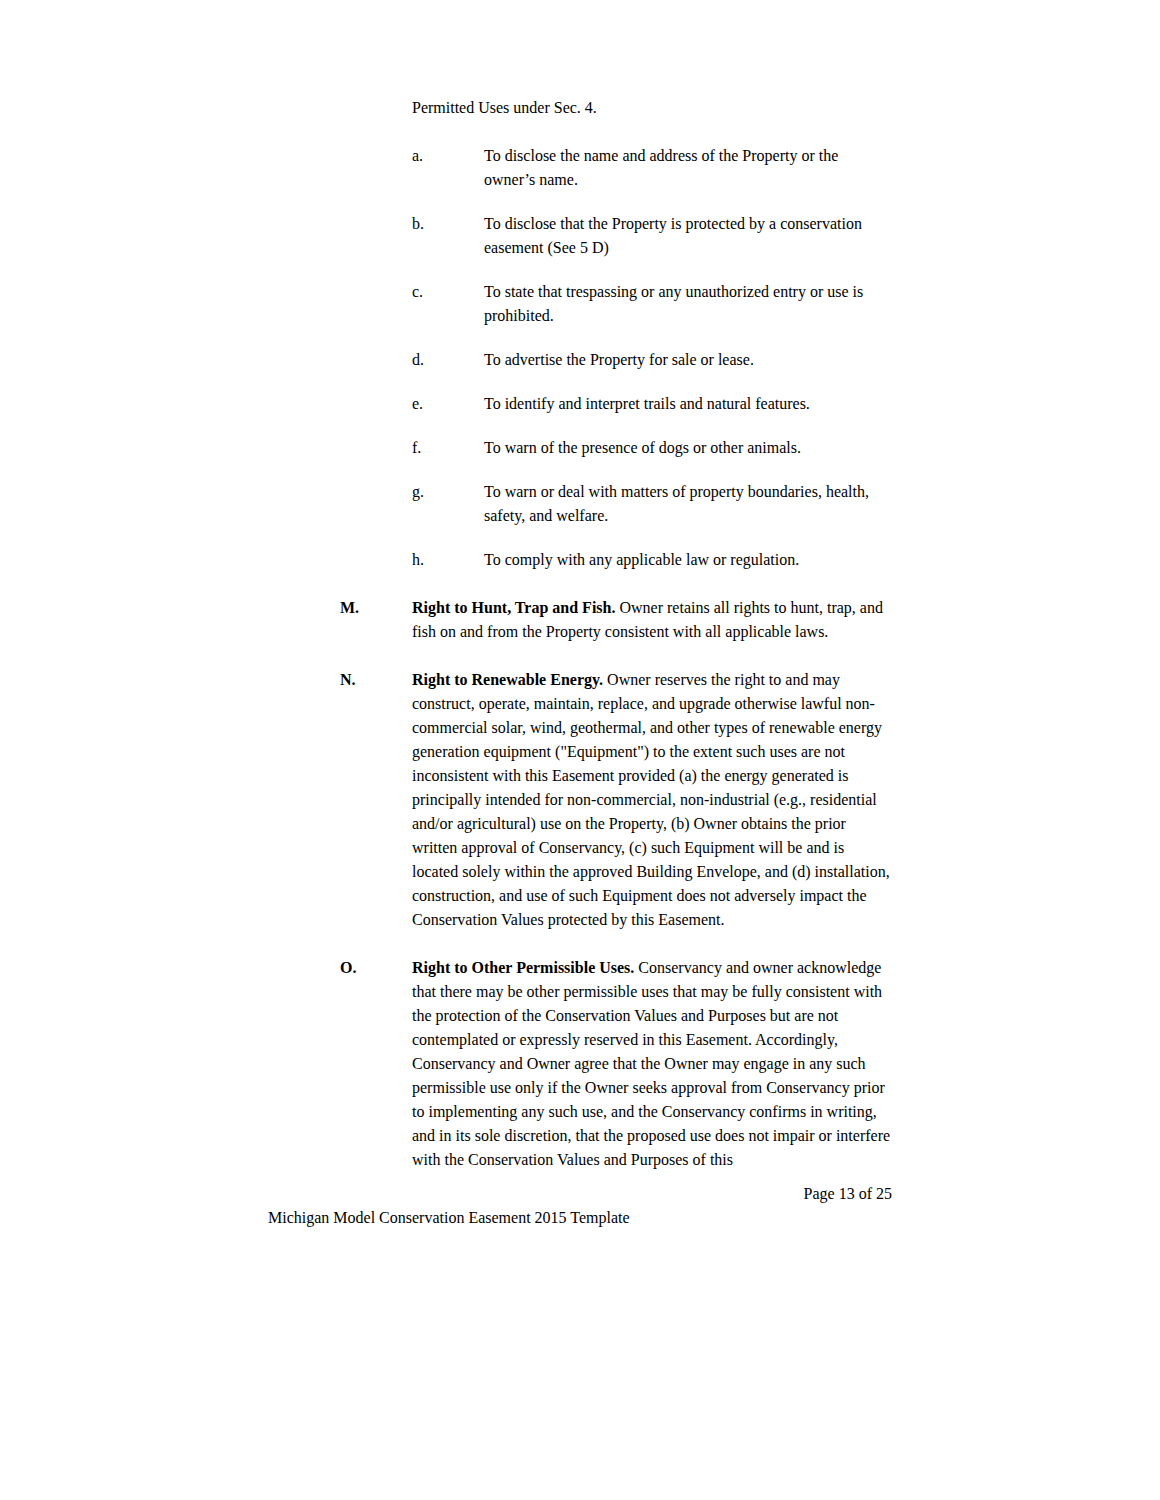Permitted Uses under Sec. 4.
a. To disclose the name and address of the Property or the owner’s name.
b. To disclose that the Property is protected by a conservation easement (See 5 D)
c. To state that trespassing or any unauthorized entry or use is prohibited.
d. To advertise the Property for sale or lease.
e. To identify and interpret trails and natural features.
f. To warn of the presence of dogs or other animals.
g. To warn or deal with matters of property boundaries, health, safety, and welfare.
h. To comply with any applicable law or regulation.
M. Right to Hunt, Trap and Fish. Owner retains all rights to hunt, trap, and fish on and from the Property consistent with all applicable laws.
N. Right to Renewable Energy. Owner reserves the right to and may construct, operate, maintain, replace, and upgrade otherwise lawful non-commercial solar, wind, geothermal, and other types of renewable energy generation equipment ("Equipment") to the extent such uses are not inconsistent with this Easement provided (a) the energy generated is principally intended for non-commercial, non-industrial (e.g., residential and/or agricultural) use on the Property, (b) Owner obtains the prior written approval of Conservancy, (c) such Equipment will be and is located solely within the approved Building Envelope, and (d) installation, construction, and use of such Equipment does not adversely impact the Conservation Values protected by this Easement.
O. Right to Other Permissible Uses. Conservancy and owner acknowledge that there may be other permissible uses that may be fully consistent with the protection of the Conservation Values and Purposes but are not contemplated or expressly reserved in this Easement. Accordingly, Conservancy and Owner agree that the Owner may engage in any such permissible use only if the Owner seeks approval from Conservancy prior to implementing any such use, and the Conservancy confirms in writing, and in its sole discretion, that the proposed use does not impair or interfere with the Conservation Values and Purposes of this
Page 13 of 25
Michigan Model Conservation Easement 2015 Template